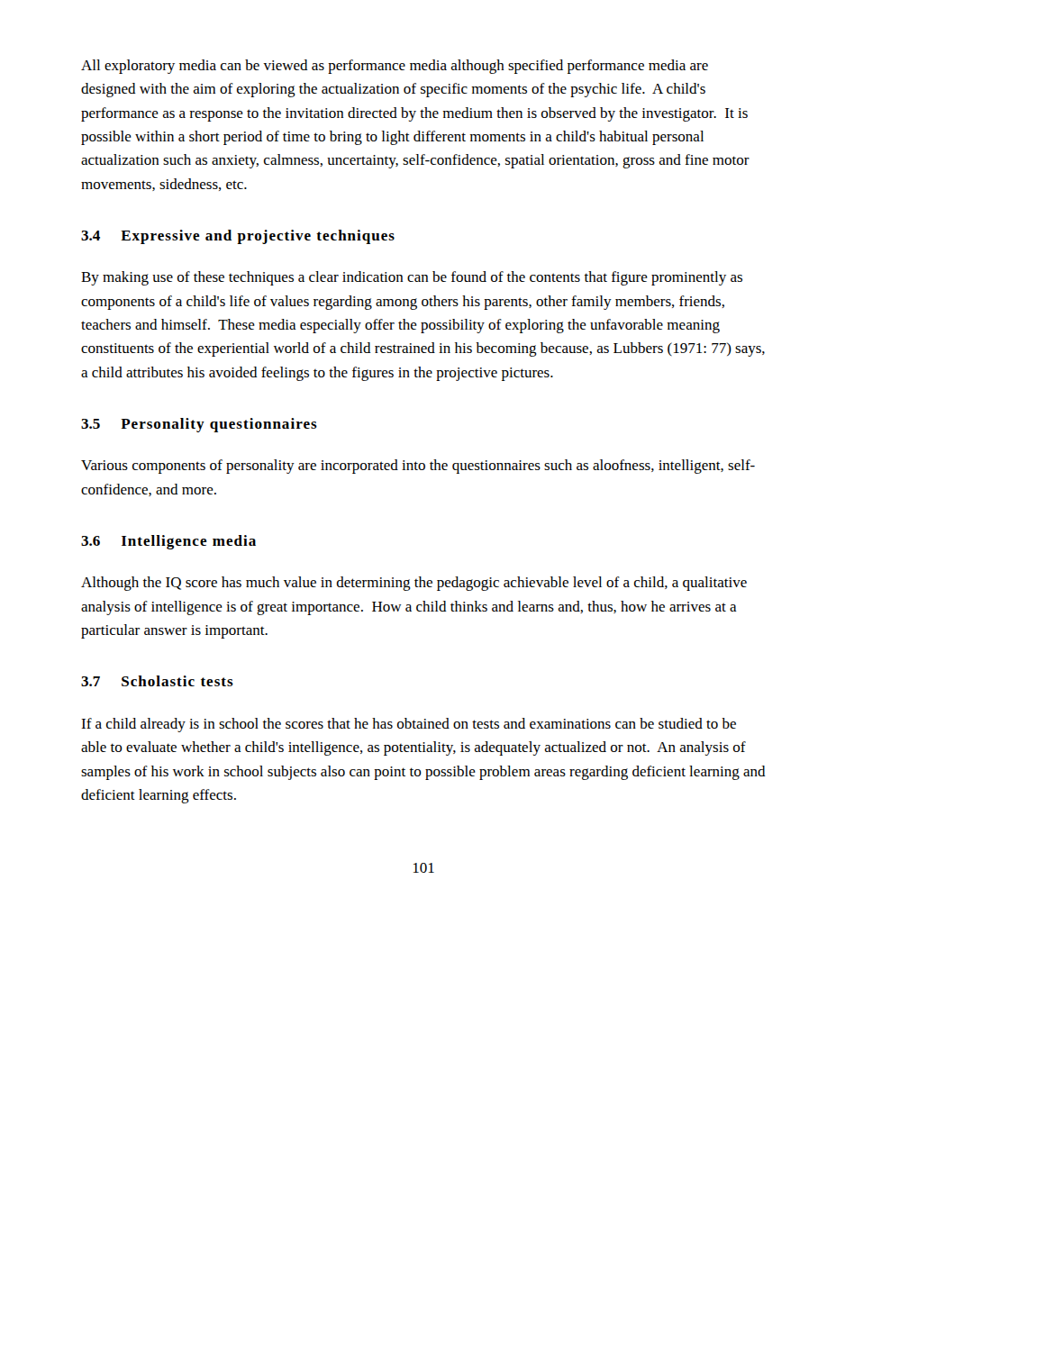All exploratory media can be viewed as performance media although specified performance media are designed with the aim of exploring the actualization of specific moments of the psychic life. A child's performance as a response to the invitation directed by the medium then is observed by the investigator. It is possible within a short period of time to bring to light different moments in a child's habitual personal actualization such as anxiety, calmness, uncertainty, self-confidence, spatial orientation, gross and fine motor movements, sidedness, etc.
3.4 Expressive and projective techniques
By making use of these techniques a clear indication can be found of the contents that figure prominently as components of a child's life of values regarding among others his parents, other family members, friends, teachers and himself. These media especially offer the possibility of exploring the unfavorable meaning constituents of the experiential world of a child restrained in his becoming because, as Lubbers (1971: 77) says, a child attributes his avoided feelings to the figures in the projective pictures.
3.5 Personality questionnaires
Various components of personality are incorporated into the questionnaires such as aloofness, intelligent, self-confidence, and more.
3.6 Intelligence media
Although the IQ score has much value in determining the pedagogic achievable level of a child, a qualitative analysis of intelligence is of great importance. How a child thinks and learns and, thus, how he arrives at a particular answer is important.
3.7 Scholastic tests
If a child already is in school the scores that he has obtained on tests and examinations can be studied to be able to evaluate whether a child's intelligence, as potentiality, is adequately actualized or not. An analysis of samples of his work in school subjects also can point to possible problem areas regarding deficient learning and deficient learning effects.
101